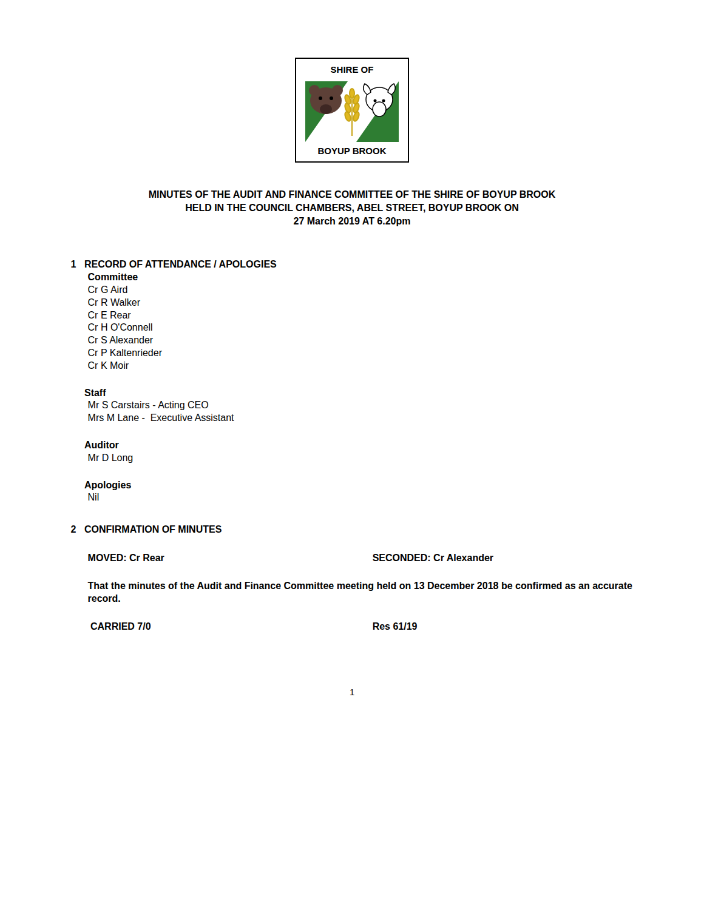SHIRE OF BOYUP BROOK
MINUTES OF THE AUDIT AND FINANCE COMMITTEE OF THE SHIRE OF BOYUP BROOK
HELD IN THE COUNCIL CHAMBERS, ABEL STREET, BOYUP BROOK ON
27 March 2019 AT 6.20pm
1 RECORD OF ATTENDANCE / APOLOGIES
Committee
Cr G Aird
Cr R Walker
Cr E Rear
Cr H O'Connell
Cr S Alexander
Cr P Kaltenrieder
Cr K Moir
Staff
Mr S Carstairs - Acting CEO
Mrs M Lane - Executive Assistant
Auditor
Mr D Long
Apologies
Nil
2 CONFIRMATION OF MINUTES
MOVED: Cr Rear SECONDED: Cr Alexander
That the minutes of the Audit and Finance Committee meeting held on 13 December 2018 be confirmed as an accurate record.
CARRIED 7/0 Res 61/19
1